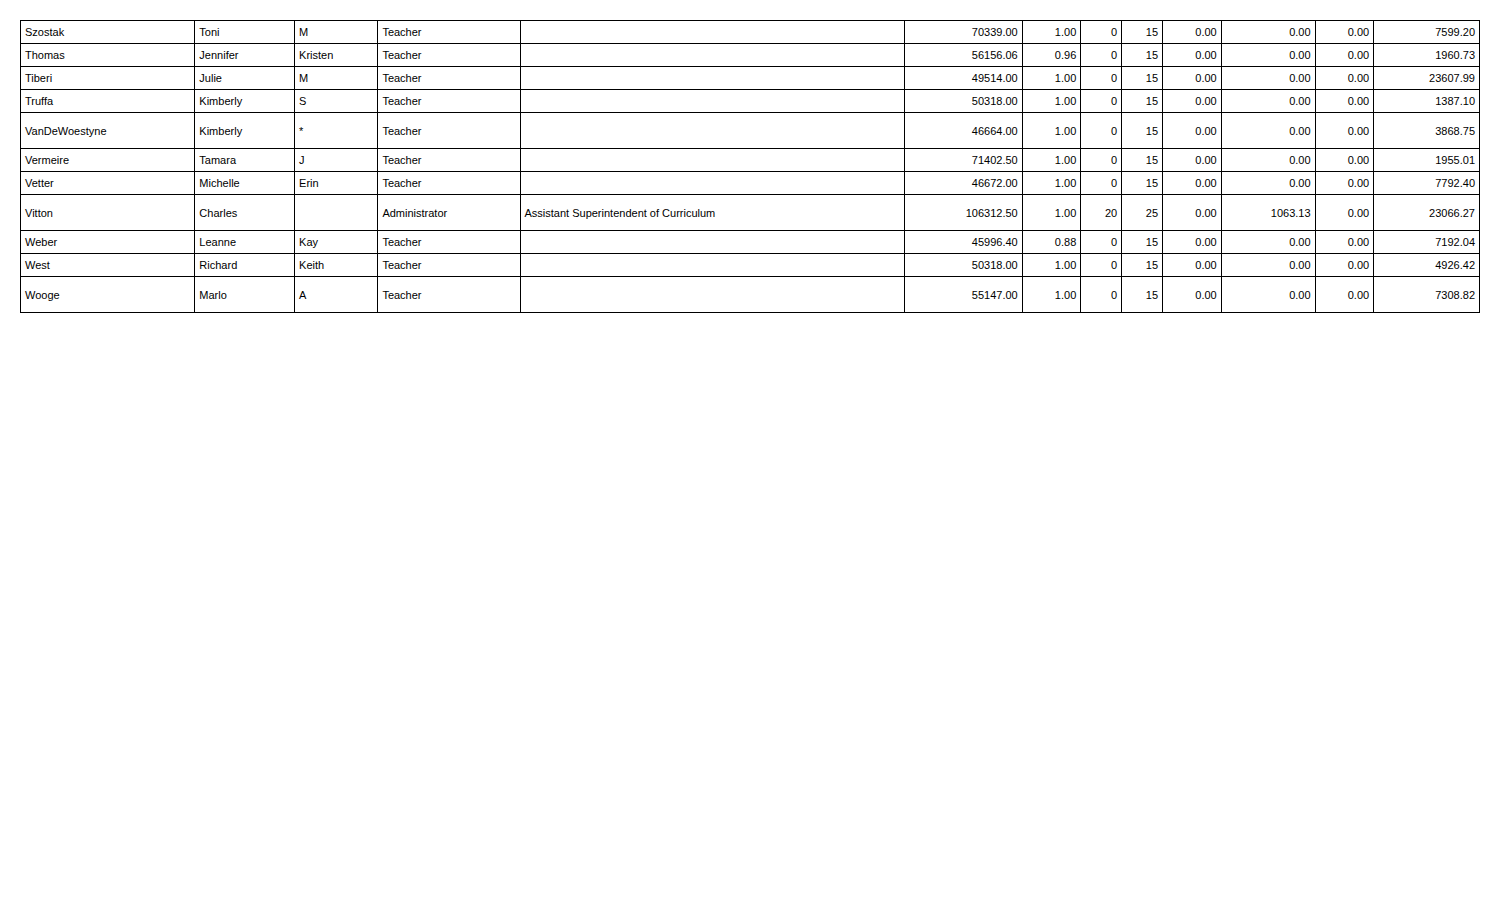| Szostak | Toni | M | Teacher | | 70339.00 | 1.00 | 0 | 15 | 0.00 | 0.00 | 0.00 | 7599.20 |
| Thomas | Jennifer | Kristen | Teacher | | 56156.06 | 0.96 | 0 | 15 | 0.00 | 0.00 | 0.00 | 1960.73 |
| Tiberi | Julie | M | Teacher | | 49514.00 | 1.00 | 0 | 15 | 0.00 | 0.00 | 0.00 | 23607.99 |
| Truffa | Kimberly | S | Teacher | | 50318.00 | 1.00 | 0 | 15 | 0.00 | 0.00 | 0.00 | 1387.10 |
| VanDeWoestyne | Kimberly | * | Teacher | | 46664.00 | 1.00 | 0 | 15 | 0.00 | 0.00 | 0.00 | 3868.75 |
| Vermeire | Tamara | J | Teacher | | 71402.50 | 1.00 | 0 | 15 | 0.00 | 0.00 | 0.00 | 1955.01 |
| Vetter | Michelle | Erin | Teacher | | 46672.00 | 1.00 | 0 | 15 | 0.00 | 0.00 | 0.00 | 7792.40 |
| Vitton | Charles | | Administrator | Assistant Superintendent of Curriculum | 106312.50 | 1.00 | 20 | 25 | 0.00 | 1063.13 | 0.00 | 23066.27 |
| Weber | Leanne | Kay | Teacher | | 45996.40 | 0.88 | 0 | 15 | 0.00 | 0.00 | 0.00 | 7192.04 |
| West | Richard | Keith | Teacher | | 50318.00 | 1.00 | 0 | 15 | 0.00 | 0.00 | 0.00 | 4926.42 |
| Wooge | Marlo | A | Teacher | | 55147.00 | 1.00 | 0 | 15 | 0.00 | 0.00 | 0.00 | 7308.82 |